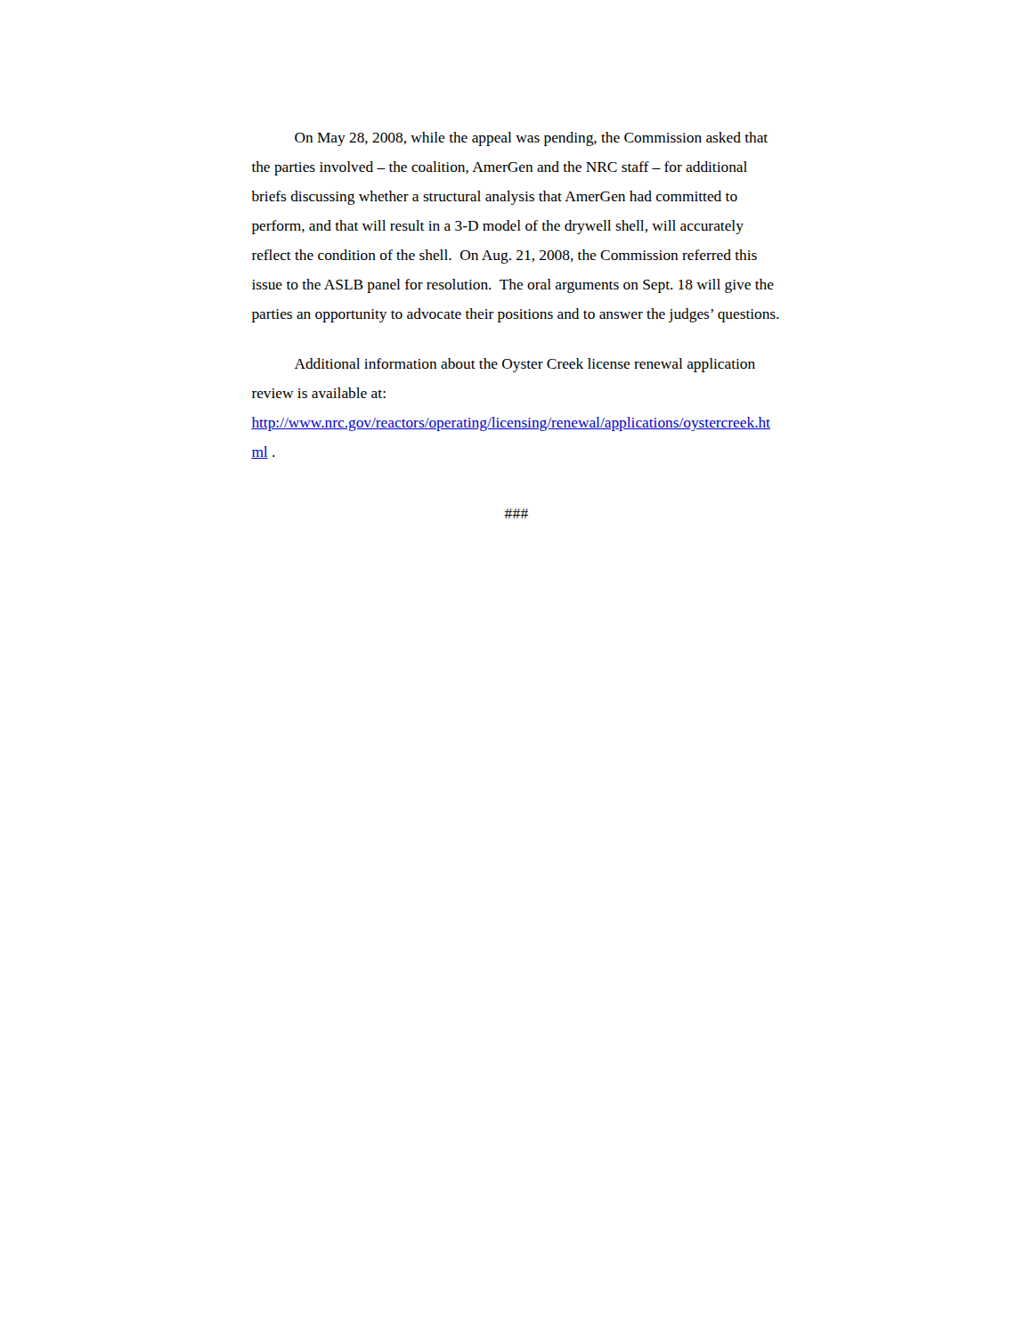On May 28, 2008, while the appeal was pending, the Commission asked that the parties involved – the coalition, AmerGen and the NRC staff – for additional briefs discussing whether a structural analysis that AmerGen had committed to perform, and that will result in a 3-D model of the drywell shell, will accurately reflect the condition of the shell. On Aug. 21, 2008, the Commission referred this issue to the ASLB panel for resolution. The oral arguments on Sept. 18 will give the parties an opportunity to advocate their positions and to answer the judges’ questions.
Additional information about the Oyster Creek license renewal application review is available at:
http://www.nrc.gov/reactors/operating/licensing/renewal/applications/oystercreek.html .
###